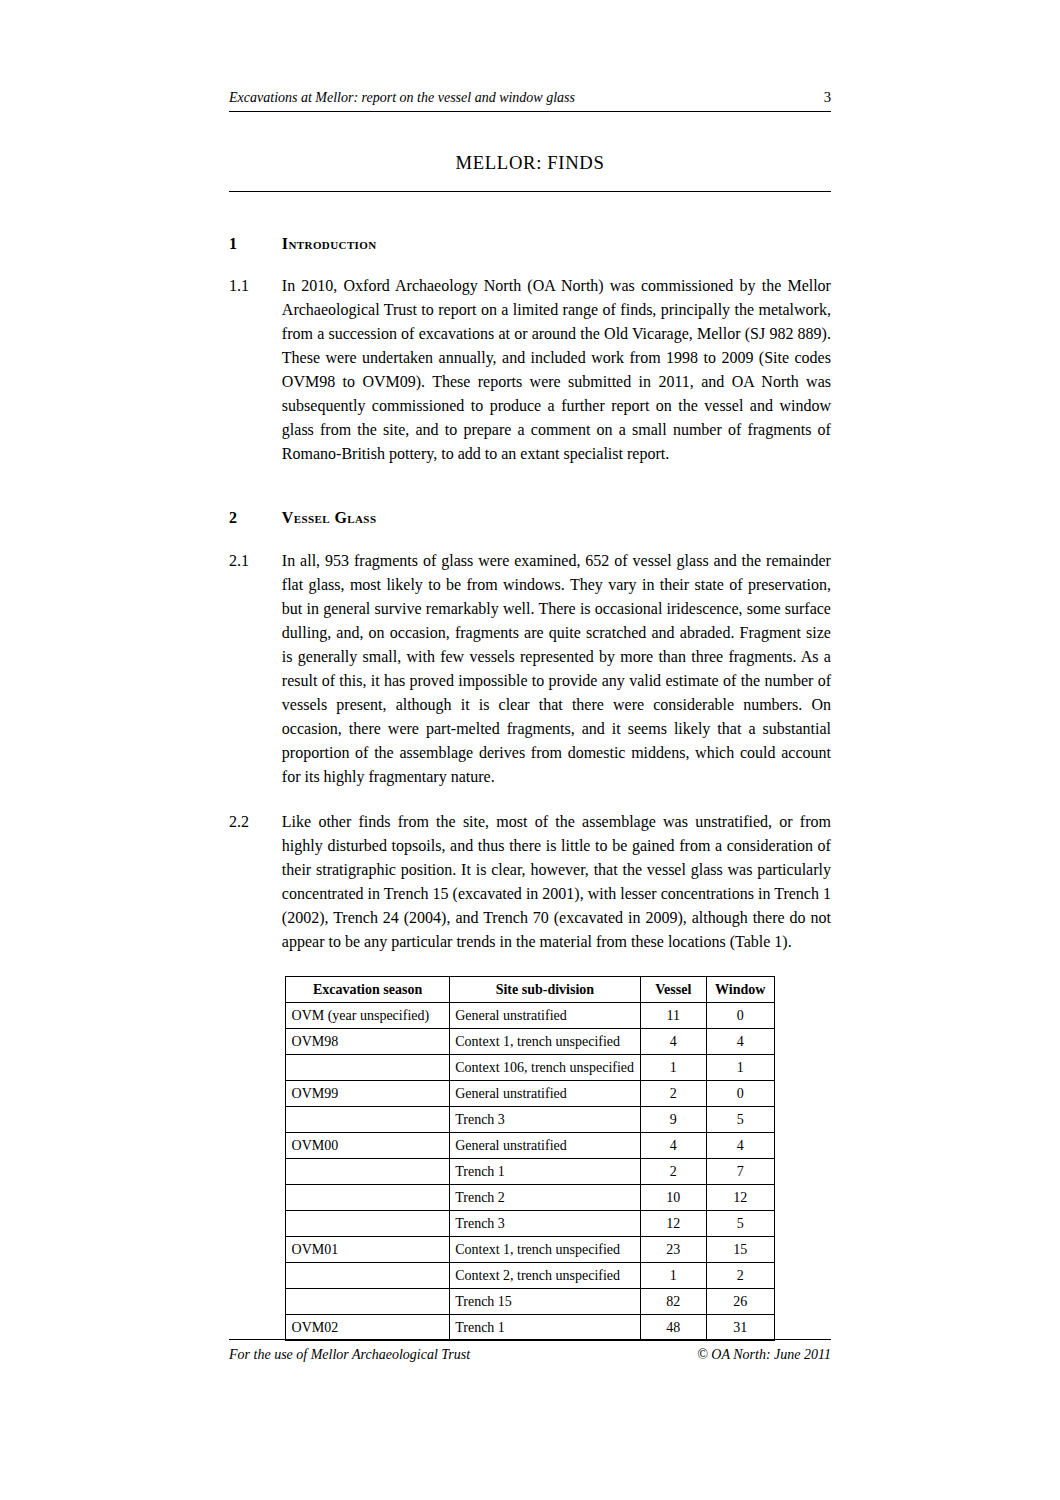Excavations at Mellor: report on the vessel and window glass 3
MELLOR: FINDS
1 Introduction
1.1 In 2010, Oxford Archaeology North (OA North) was commissioned by the Mellor Archaeological Trust to report on a limited range of finds, principally the metalwork, from a succession of excavations at or around the Old Vicarage, Mellor (SJ 982 889). These were undertaken annually, and included work from 1998 to 2009 (Site codes OVM98 to OVM09). These reports were submitted in 2011, and OA North was subsequently commissioned to produce a further report on the vessel and window glass from the site, and to prepare a comment on a small number of fragments of Romano-British pottery, to add to an extant specialist report.
2 Vessel Glass
2.1 In all, 953 fragments of glass were examined, 652 of vessel glass and the remainder flat glass, most likely to be from windows. They vary in their state of preservation, but in general survive remarkably well. There is occasional iridescence, some surface dulling, and, on occasion, fragments are quite scratched and abraded. Fragment size is generally small, with few vessels represented by more than three fragments. As a result of this, it has proved impossible to provide any valid estimate of the number of vessels present, although it is clear that there were considerable numbers. On occasion, there were part-melted fragments, and it seems likely that a substantial proportion of the assemblage derives from domestic middens, which could account for its highly fragmentary nature.
2.2 Like other finds from the site, most of the assemblage was unstratified, or from highly disturbed topsoils, and thus there is little to be gained from a consideration of their stratigraphic position. It is clear, however, that the vessel glass was particularly concentrated in Trench 15 (excavated in 2001), with lesser concentrations in Trench 1 (2002), Trench 24 (2004), and Trench 70 (excavated in 2009), although there do not appear to be any particular trends in the material from these locations (Table 1).
| Excavation season | Site sub-division | Vessel | Window |
| --- | --- | --- | --- |
| OVM (year unspecified) | General unstratified | 11 | 0 |
| OVM98 | Context 1, trench unspecified | 4 | 4 |
| | Context 106, trench unspecified | 1 | 1 |
| OVM99 | General unstratified | 2 | 0 |
| | Trench 3 | 9 | 5 |
| OVM00 | General unstratified | 4 | 4 |
| | Trench 1 | 2 | 7 |
| | Trench 2 | 10 | 12 |
| | Trench 3 | 12 | 5 |
| OVM01 | Context 1, trench unspecified | 23 | 15 |
| | Context 2, trench unspecified | 1 | 2 |
| | Trench 15 | 82 | 26 |
| OVM02 | Trench 1 | 48 | 31 |
For the use of Mellor Archaeological Trust © OA North: June 2011